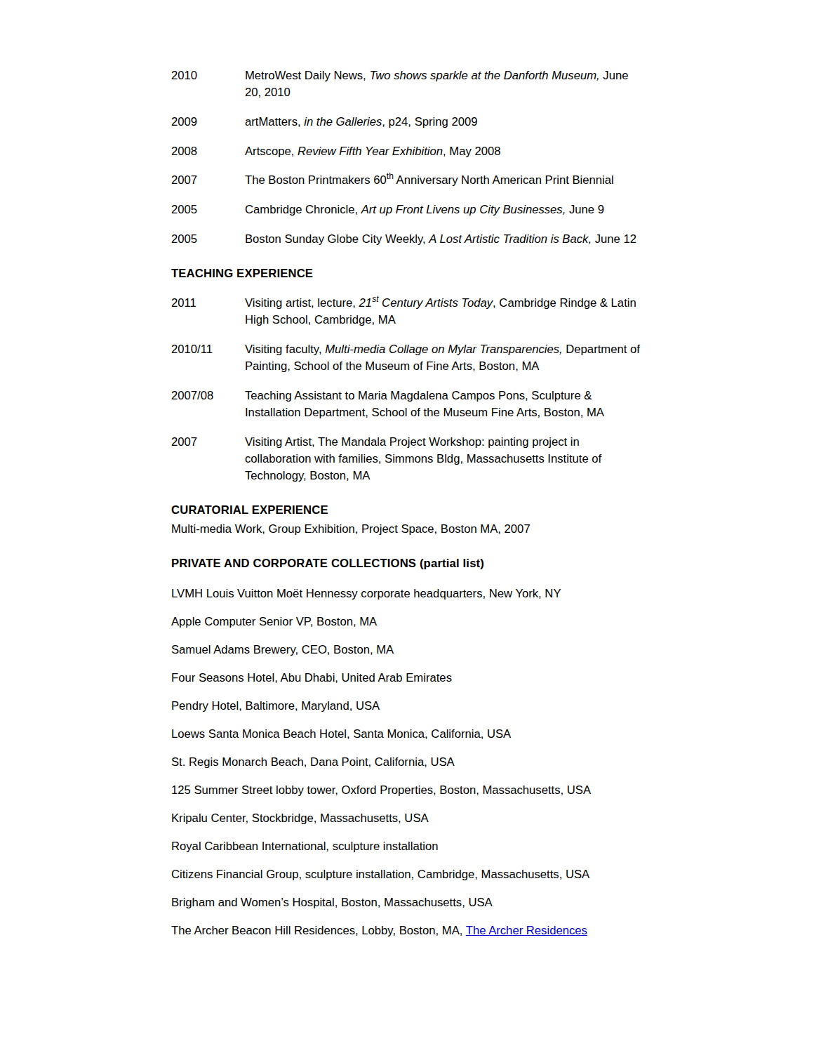2010
MetroWest Daily News, Two shows sparkle at the Danforth Museum, June 20, 2010
2009
artMatters, in the Galleries, p24, Spring 2009
2008
Artscope, Review Fifth Year Exhibition, May 2008
2007
The Boston Printmakers 60th Anniversary North American Print Biennial
2005
Cambridge Chronicle, Art up Front Livens up City Businesses, June 9
2005
Boston Sunday Globe City Weekly, A Lost Artistic Tradition is Back, June 12
TEACHING EXPERIENCE
2011
Visiting artist, lecture, 21st Century Artists Today, Cambridge Rindge & Latin High School, Cambridge, MA
2010/11
Visiting faculty, Multi-media Collage on Mylar Transparencies, Department of Painting, School of the Museum of Fine Arts, Boston, MA
2007/08
Teaching Assistant to Maria Magdalena Campos Pons, Sculpture & Installation Department, School of the Museum Fine Arts, Boston, MA
2007
Visiting Artist, The Mandala Project Workshop: painting project in collaboration with families, Simmons Bldg, Massachusetts Institute of Technology, Boston, MA
CURATORIAL EXPERIENCE
Multi-media Work, Group Exhibition, Project Space, Boston MA, 2007
PRIVATE AND CORPORATE COLLECTIONS (partial list)
LVMH Louis Vuitton Moët Hennessy corporate headquarters, New York, NY
Apple Computer Senior VP, Boston, MA
Samuel Adams Brewery, CEO, Boston, MA
Four Seasons Hotel, Abu Dhabi, United Arab Emirates
Pendry Hotel, Baltimore, Maryland, USA
Loews Santa Monica Beach Hotel, Santa Monica, California, USA
St. Regis Monarch Beach, Dana Point, California, USA
125 Summer Street lobby tower, Oxford Properties, Boston, Massachusetts, USA
Kripalu Center, Stockbridge, Massachusetts, USA
Royal Caribbean International, sculpture installation
Citizens Financial Group, sculpture installation, Cambridge, Massachusetts, USA
Brigham and Women’s Hospital, Boston, Massachusetts, USA
The Archer Beacon Hill Residences, Lobby, Boston, MA, The Archer Residences